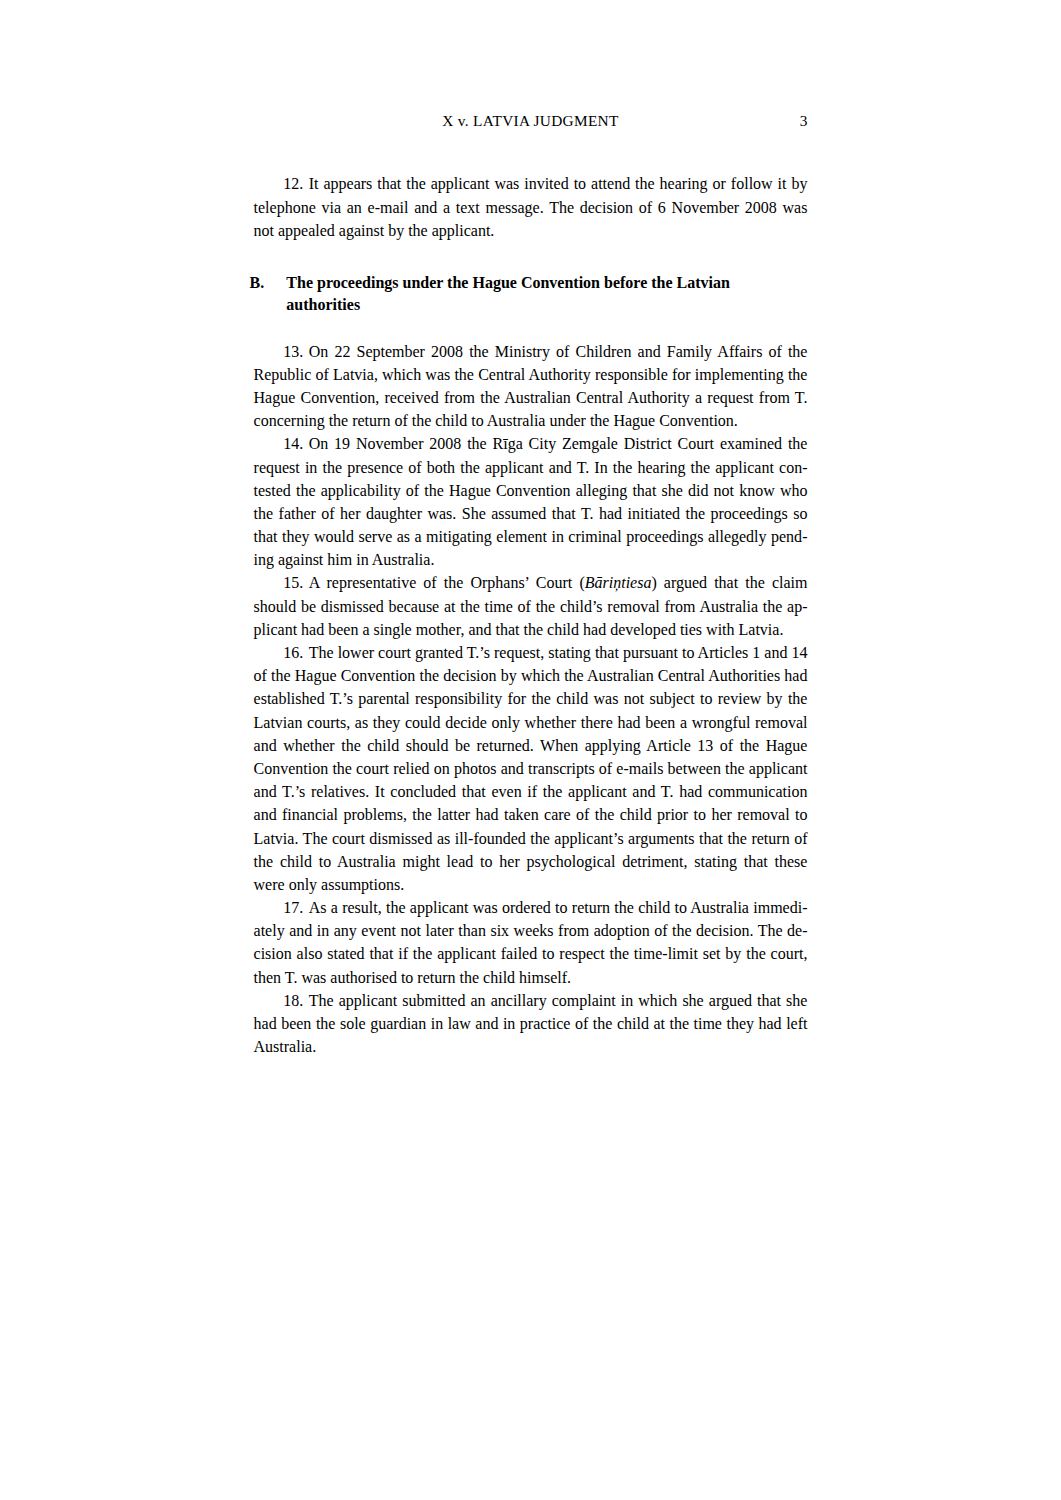X v. LATVIA JUDGMENT 3
12. It appears that the applicant was invited to attend the hearing or follow it by telephone via an e-mail and a text message. The decision of 6 November 2008 was not appealed against by the applicant.
B. The proceedings under the Hague Convention before the Latvian authorities
13. On 22 September 2008 the Ministry of Children and Family Affairs of the Republic of Latvia, which was the Central Authority responsible for implementing the Hague Convention, received from the Australian Central Authority a request from T. concerning the return of the child to Australia under the Hague Convention.
14. On 19 November 2008 the Rīga City Zemgale District Court examined the request in the presence of both the applicant and T. In the hearing the applicant contested the applicability of the Hague Convention alleging that she did not know who the father of her daughter was. She assumed that T. had initiated the proceedings so that they would serve as a mitigating element in criminal proceedings allegedly pending against him in Australia.
15. A representative of the Orphans’ Court (Bāriņtiesa) argued that the claim should be dismissed because at the time of the child’s removal from Australia the applicant had been a single mother, and that the child had developed ties with Latvia.
16. The lower court granted T.’s request, stating that pursuant to Articles 1 and 14 of the Hague Convention the decision by which the Australian Central Authorities had established T.’s parental responsibility for the child was not subject to review by the Latvian courts, as they could decide only whether there had been a wrongful removal and whether the child should be returned. When applying Article 13 of the Hague Convention the court relied on photos and transcripts of e-mails between the applicant and T.’s relatives. It concluded that even if the applicant and T. had communication and financial problems, the latter had taken care of the child prior to her removal to Latvia. The court dismissed as ill-founded the applicant’s arguments that the return of the child to Australia might lead to her psychological detriment, stating that these were only assumptions.
17. As a result, the applicant was ordered to return the child to Australia immediately and in any event not later than six weeks from adoption of the decision. The decision also stated that if the applicant failed to respect the time-limit set by the court, then T. was authorised to return the child himself.
18. The applicant submitted an ancillary complaint in which she argued that she had been the sole guardian in law and in practice of the child at the time they had left Australia.